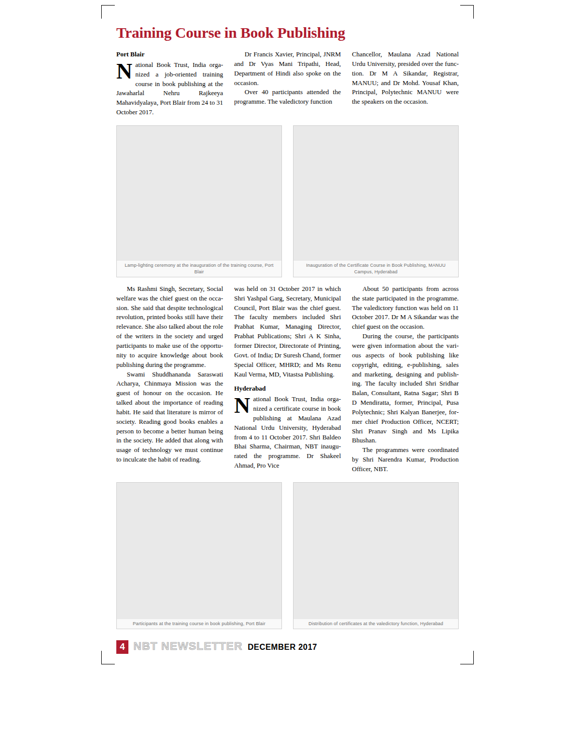Training Course in Book Publishing
Port Blair
National Book Trust, India organized a job-oriented training course in book publishing at the Jawaharlal Nehru Rajkeeya Mahavidyalaya, Port Blair from 24 to 31 October 2017.
Dr Francis Xavier, Principal, JNRM and Dr Vyas Mani Tripathi, Head, Department of Hindi also spoke on the occasion.
Over 40 participants attended the programme. The valedictory function
Chancellor, Maulana Azad National Urdu University, presided over the function. Dr M A Sikandar, Registrar, MANUU; and Dr Mohd. Yousaf Khan, Principal, Polytechnic MANUU were the speakers on the occasion.
Ms Rashmi Singh, Secretary, Social welfare was the chief guest on the occasion. She said that despite technological revolution, printed books still have their relevance. She also talked about the role of the writers in the society and urged participants to make use of the opportunity to acquire knowledge about book publishing during the programme.
Swami Shuddhananda Saraswati Acharya, Chinmaya Mission was the guest of honour on the occasion. He talked about the importance of reading habit. He said that literature is mirror of society. Reading good books enables a person to become a better human being in the society. He added that along with usage of technology we must continue to inculcate the habit of reading.
was held on 31 October 2017 in which Shri Yashpal Garg, Secretary, Municipal Council, Port Blair was the chief guest. The faculty members included Shri Prabhat Kumar, Managing Director, Prabhat Publications; Shri A K Sinha, former Director, Directorate of Printing, Govt. of India; Dr Suresh Chand, former Special Officer, MHRD; and Ms Renu Kaul Verma, MD, Vitastsa Publishing.
Hyderabad
National Book Trust, India organized a certificate course in book publishing at Maulana Azad National Urdu University, Hyderabad from 4 to 11 October 2017. Shri Baldeo Bhai Sharma, Chairman, NBT inaugurated the programme. Dr Shakeel Ahmad, Pro Vice
About 50 participants from across the state participated in the programme. The valedictory function was held on 11 October 2017. Dr M A Sikandar was the chief guest on the occasion.
During the course, the participants were given information about the various aspects of book publishing like copyright, editing, e-publishing, sales and marketing, designing and publishing. The faculty included Shri Sridhar Balan, Consultant, Ratna Sagar; Shri B D Mendiratta, former, Principal, Pusa Polytechnic; Shri Kalyan Banerjee, former chief Production Officer, NCERT; Shri Pranav Singh and Ms Lipika Bhushan.
The programmes were coordinated by Shri Narendra Kumar, Production Officer, NBT.
4 NBT NEWSLETTER DECEMBER 2017